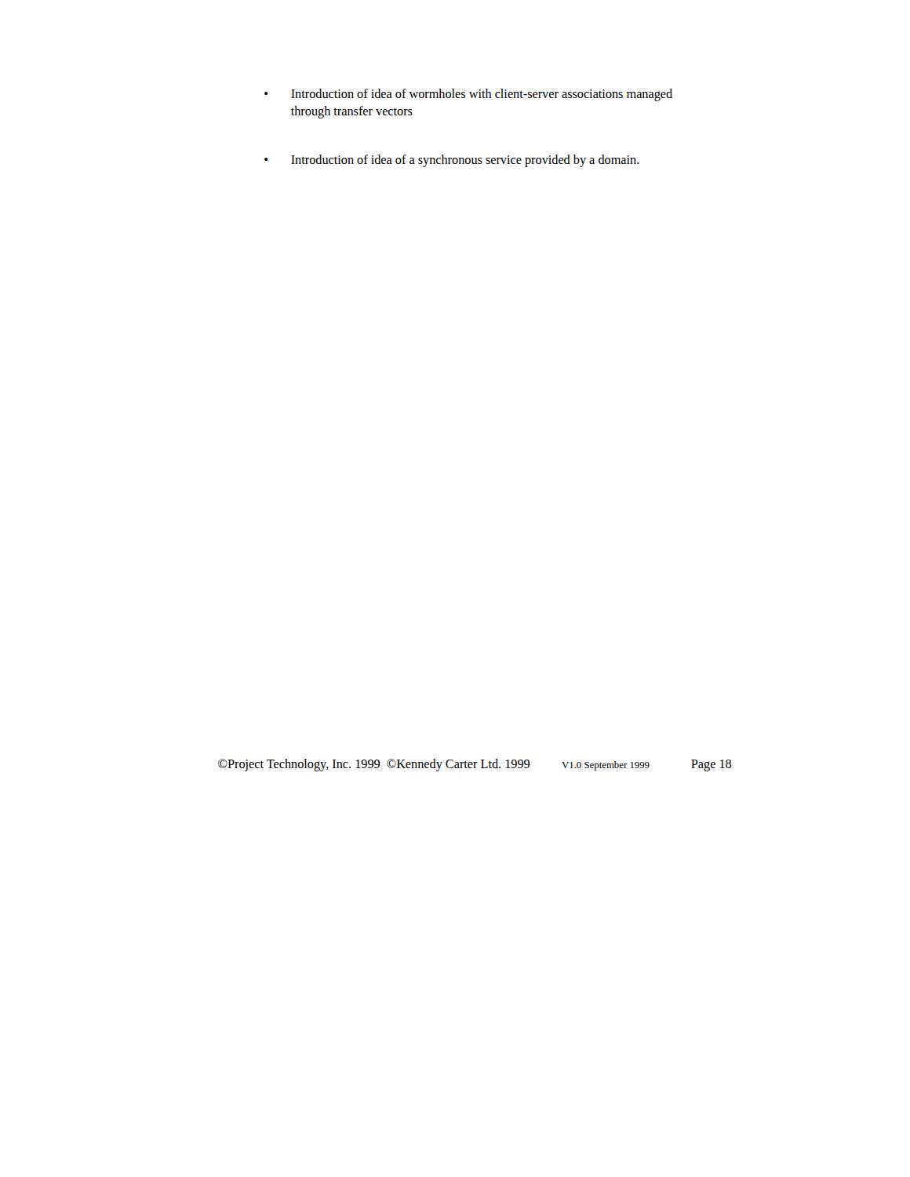Introduction of idea of wormholes with client-server associations managed through transfer vectors
Introduction of idea of a synchronous service provided by a domain.
©Project Technology, Inc. 1999 ©Kennedy Carter Ltd. 1999 V1.0 September 1999 Page 18